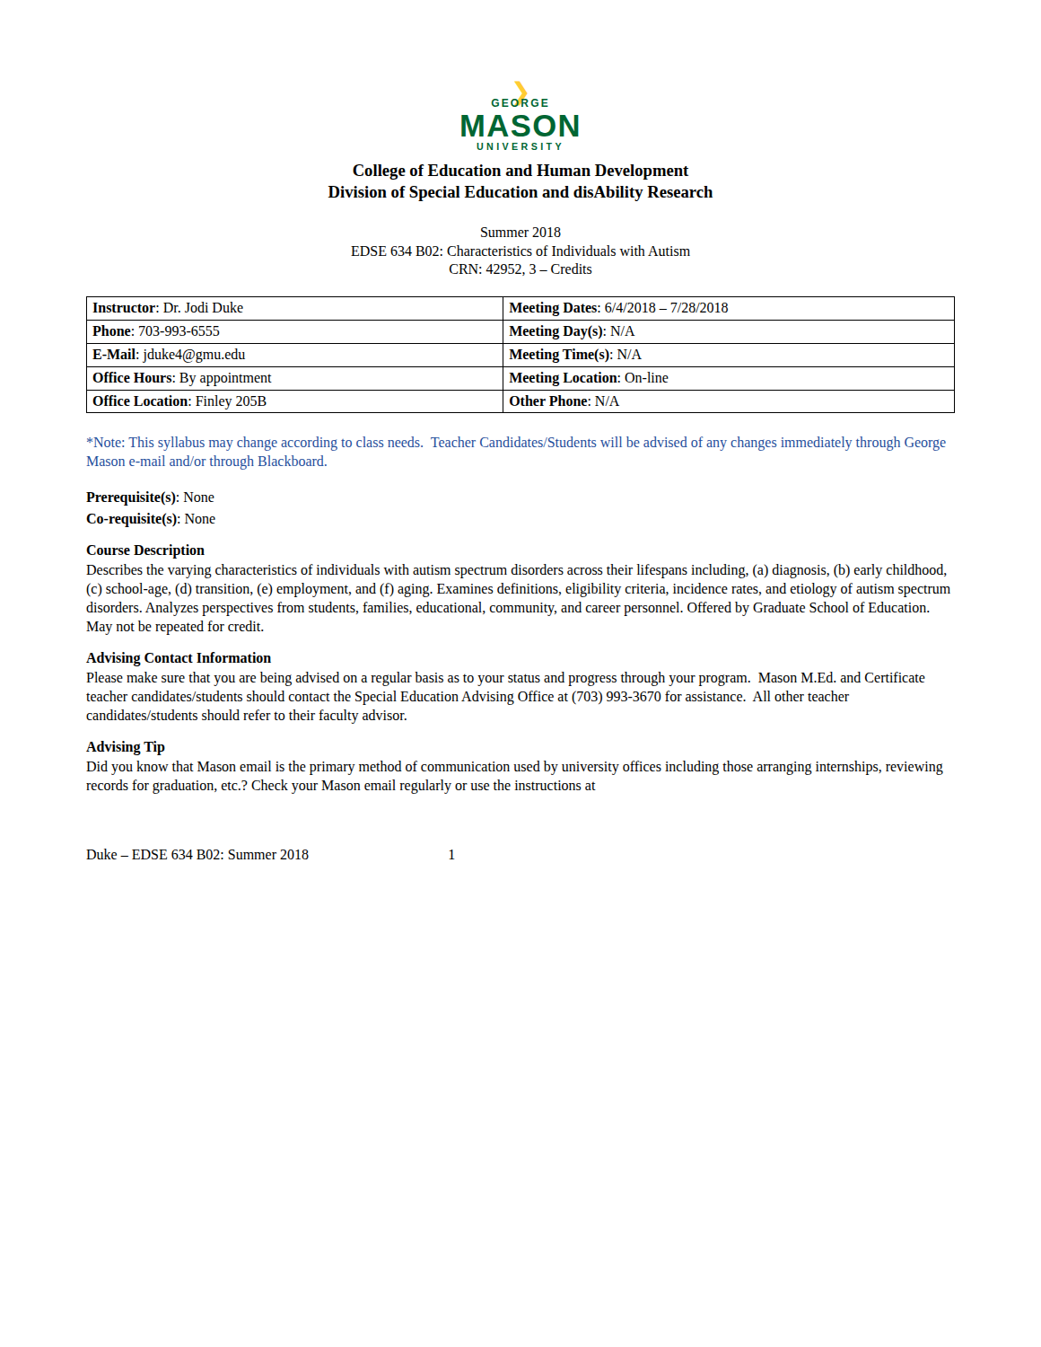❯
GEORGE
MASON
UNIVERSITY
College of Education and Human Development
Division of Special Education and disAbility Research
Summer 2018
EDSE 634 B02: Characteristics of Individuals with Autism
CRN: 42952, 3 – Credits
| Instructor : Dr. Jodi Duke | Meeting Dates : 6/4/2018 – 7/28/2018 |
| Phone : 703-993-6555 | Meeting Day(s) : N/A |
| E-Mail : jduke4@gmu.edu | Meeting Time(s) : N/A |
| Office Hours : By appointment | Meeting Location : On-line |
| Office Location : Finley 205B | Other Phone : N/A |
*Note: This syllabus may change according to class needs. Teacher Candidates/Students will be advised of any changes immediately through George Mason e-mail and/or through Blackboard.
Prerequisite(s): None
Co-requisite(s): None
Course Description
Describes the varying characteristics of individuals with autism spectrum disorders across their lifespans including, (a) diagnosis, (b) early childhood, (c) school-age, (d) transition, (e) employment, and (f) aging. Examines definitions, eligibility criteria, incidence rates, and etiology of autism spectrum disorders. Analyzes perspectives from students, families, educational, community, and career personnel. Offered by Graduate School of Education. May not be repeated for credit.
Advising Contact Information
Please make sure that you are being advised on a regular basis as to your status and progress through your program. Mason M.Ed. and Certificate teacher candidates/students should contact the Special Education Advising Office at (703) 993-3670 for assistance. All other teacher candidates/students should refer to their faculty advisor.
Advising Tip
Did you know that Mason email is the primary method of communication used by university offices including those arranging internships, reviewing records for graduation, etc.? Check your Mason email regularly or use the instructions at
Duke – EDSE 634 B02: Summer 2018
1